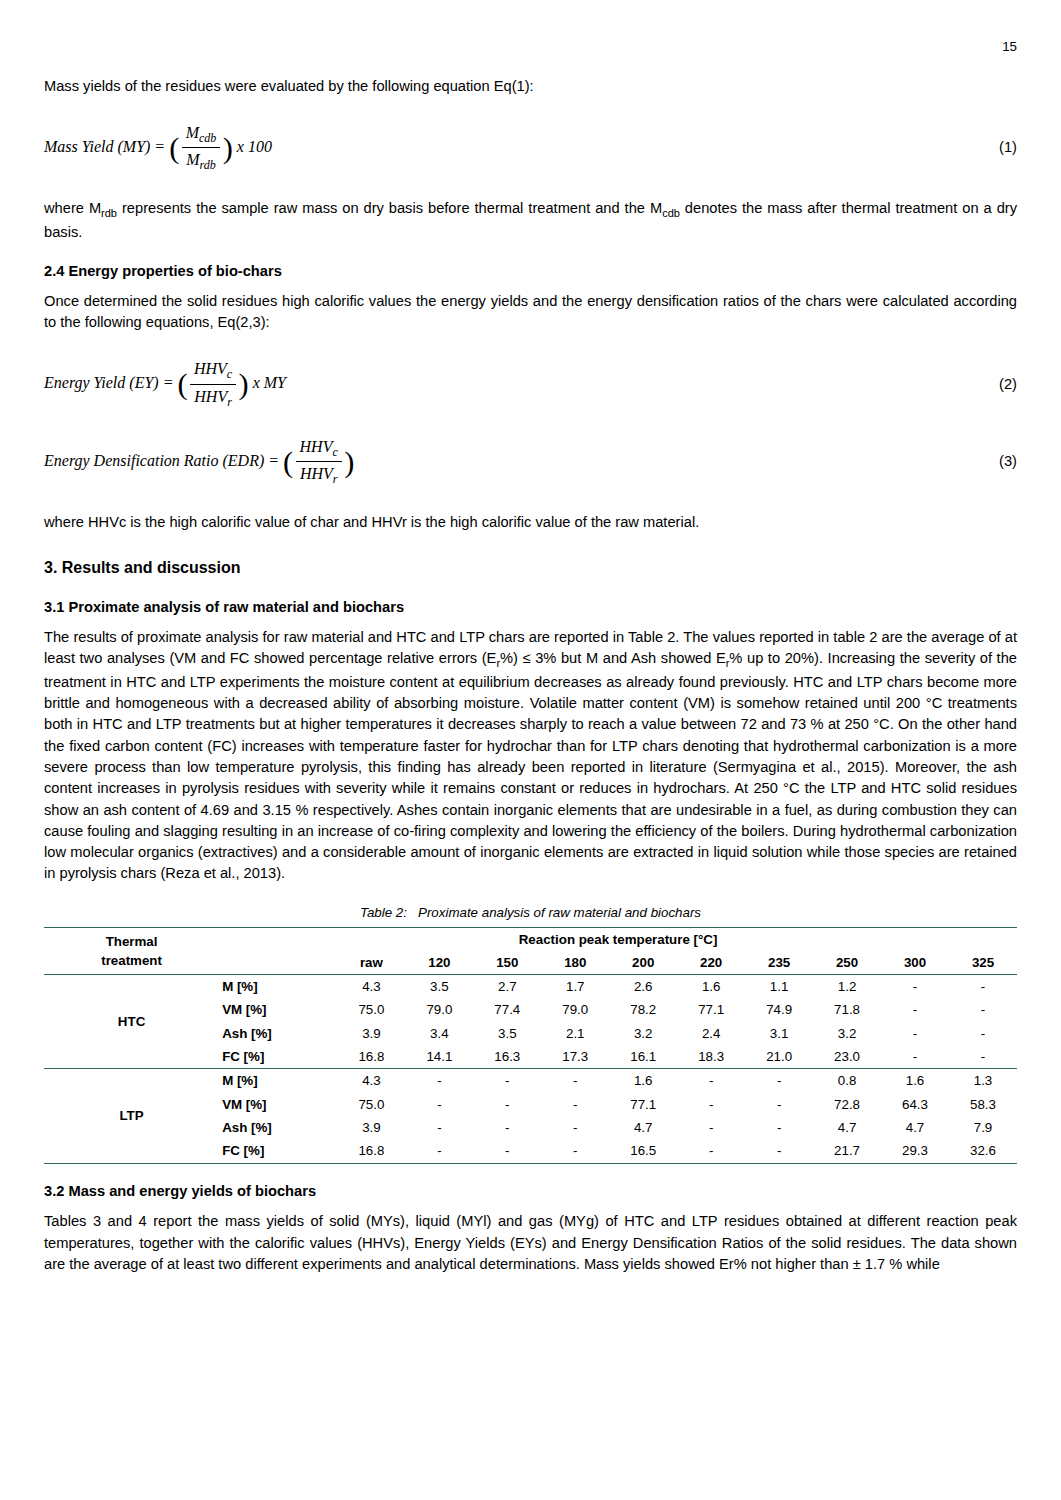15
Mass yields of the residues were evaluated by the following equation Eq(1):
Mass Yield (MY) = (Mcdb Mrdb) x 100
(1)
where Mrdb represents the sample raw mass on dry basis before thermal treatment and the Mcdb denotes the mass after thermal treatment on a dry basis.
2.4 Energy properties of bio-chars
Once determined the solid residues high calorific values the energy yields and the energy densification ratios of the chars were calculated according to the following equations, Eq(2,3):
Energy Yield (EY) = (HHVc HHVr) x MY
(2)
Energy Densification Ratio (EDR) = (HHVc HHVr)
(3)
where HHVc is the high calorific value of char and HHVr is the high calorific value of the raw material.
3. Results and discussion
3.1 Proximate analysis of raw material and biochars
The results of proximate analysis for raw material and HTC and LTP chars are reported in Table 2. The values reported in table 2 are the average of at least two analyses (VM and FC showed percentage relative errors (Er%) ≤ 3% but M and Ash showed Er% up to 20%). Increasing the severity of the treatment in HTC and LTP experiments the moisture content at equilibrium decreases as already found previously. HTC and LTP chars become more brittle and homogeneous with a decreased ability of absorbing moisture. Volatile matter content (VM) is somehow retained until 200 °C treatments both in HTC and LTP treatments but at higher temperatures it decreases sharply to reach a value between 72 and 73 % at 250 °C. On the other hand the fixed carbon content (FC) increases with temperature faster for hydrochar than for LTP chars denoting that hydrothermal carbonization is a more severe process than low temperature pyrolysis, this finding has already been reported in literature (Sermyagina et al., 2015). Moreover, the ash content increases in pyrolysis residues with severity while it remains constant or reduces in hydrochars. At 250 °C the LTP and HTC solid residues show an ash content of 4.69 and 3.15 % respectively. Ashes contain inorganic elements that are undesirable in a fuel, as during combustion they can cause fouling and slagging resulting in an increase of co-firing complexity and lowering the efficiency of the boilers. During hydrothermal carbonization low molecular organics (extractives) and a considerable amount of inorganic elements are extracted in liquid solution while those species are retained in pyrolysis chars (Reza et al., 2013).
Table 2: Proximate analysis of raw material and biochars
| Thermal treatment | Reaction peak temperature [°C] |
| --- | --- |
| | raw | 120 | 150 | 180 | 200 | 220 | 235 | 250 | 300 | 325 |
| HTC | M [%] | 4.3 | 3.5 | 2.7 | 1.7 | 2.6 | 1.6 | 1.1 | 1.2 | - | - |
| VM [%] | 75.0 | 79.0 | 77.4 | 79.0 | 78.2 | 77.1 | 74.9 | 71.8 | - | - |
| Ash [%] | 3.9 | 3.4 | 3.5 | 2.1 | 3.2 | 2.4 | 3.1 | 3.2 | - | - |
| FC [%] | 16.8 | 14.1 | 16.3 | 17.3 | 16.1 | 18.3 | 21.0 | 23.0 | - | - |
| LTP | M [%] | 4.3 | - | - | - | 1.6 | - | - | 0.8 | 1.6 | 1.3 |
| VM [%] | 75.0 | - | - | - | 77.1 | - | - | 72.8 | 64.3 | 58.3 |
| Ash [%] | 3.9 | - | - | - | 4.7 | - | - | 4.7 | 4.7 | 7.9 |
| FC [%] | 16.8 | - | - | - | 16.5 | - | - | 21.7 | 29.3 | 32.6 |
3.2 Mass and energy yields of biochars
Tables 3 and 4 report the mass yields of solid (MYs), liquid (MYl) and gas (MYg) of HTC and LTP residues obtained at different reaction peak temperatures, together with the calorific values (HHVs), Energy Yields (EYs) and Energy Densification Ratios of the solid residues. The data shown are the average of at least two different experiments and analytical determinations. Mass yields showed Er% not higher than ± 1.7 % while